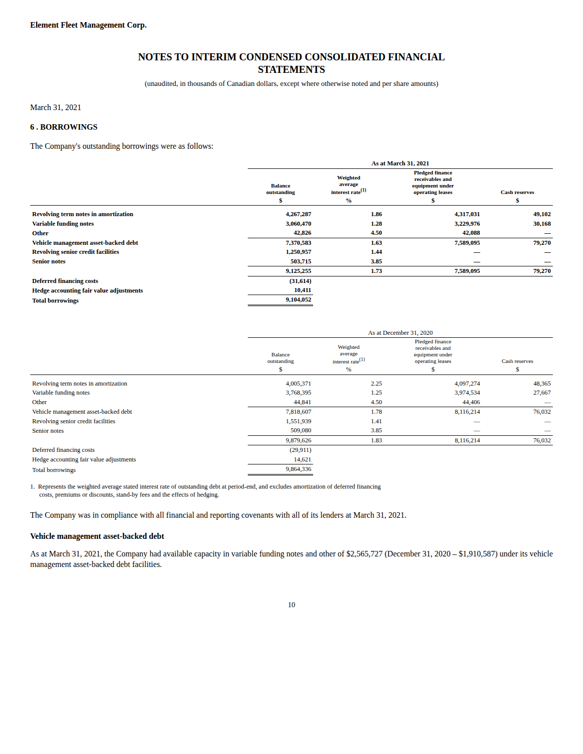Element Fleet Management Corp.
NOTES TO INTERIM CONDENSED CONSOLIDATED FINANCIAL
STATEMENTS
(unaudited, in thousands of Canadian dollars, except where otherwise noted and per share amounts)
March 31, 2021
6 . BORROWINGS
The Company's outstanding borrowings were as follows:
| | As at March 31, 2021 |
| | Balance outstanding | Weighted average interest rate (1) | Pledged finance receivables and equipment under operating leases | Cash reserves |
| | $ | % | $ | $ |
| Revolving term notes in amortization | 4,267,287 | 1.86 | 4,317,031 | 49,102 |
| Variable funding notes | 3,060,470 | 1.28 | 3,229,976 | 30,168 |
| Other | 42,826 | 4.50 | 42,088 | — |
| Vehicle management asset-backed debt | 7,370,583 | 1.63 | 7,589,095 | 79,270 |
| Revolving senior credit facilities | 1,250,957 | 1.44 | — | — |
| Senior notes | 503,715 | 3.85 | — | — |
| | 9,125,255 | 1.73 | 7,589,095 | 79,270 |
| Deferred financing costs | (31,614) | | | |
| Hedge accounting fair value adjustments | 10,411 | | | |
| Total borrowings | 9,104,052 | | | |
| | As at December 31, 2020 |
| | Balance outstanding | Weighted average interest rate (1) | Pledged finance receivables and equipment under operating leases | Cash reserves |
| | $ | % | $ | $ |
| Revolving term notes in amortization | 4,005,371 | 2.25 | 4,097,274 | 48,365 |
| Variable funding notes | 3,768,395 | 1.25 | 3,974,534 | 27,667 |
| Other | 44,841 | 4.50 | 44,406 | — |
| Vehicle management asset-backed debt | 7,818,607 | 1.78 | 8,116,214 | 76,032 |
| Revolving senior credit facilities | 1,551,939 | 1.41 | — | — |
| Senior notes | 509,080 | 3.85 | — | — |
| | 9,879,626 | 1.83 | 8,116,214 | 76,032 |
| Deferred financing costs | (29,911) | | | |
| Hedge accounting fair value adjustments | 14,621 | | | |
| Total borrowings | 9,864,336 | | | |
1. Represents the weighted average stated interest rate of outstanding debt at period-end, and excludes amortization of deferred financing costs, premiums or discounts, stand-by fees and the effects of hedging.
The Company was in compliance with all financial and reporting covenants with all of its lenders at March 31, 2021.
Vehicle management asset-backed debt
As at March 31, 2021, the Company had available capacity in variable funding notes and other of $2,565,727 (December 31, 2020 – $1,910,587) under its vehicle management asset-backed debt facilities.
10